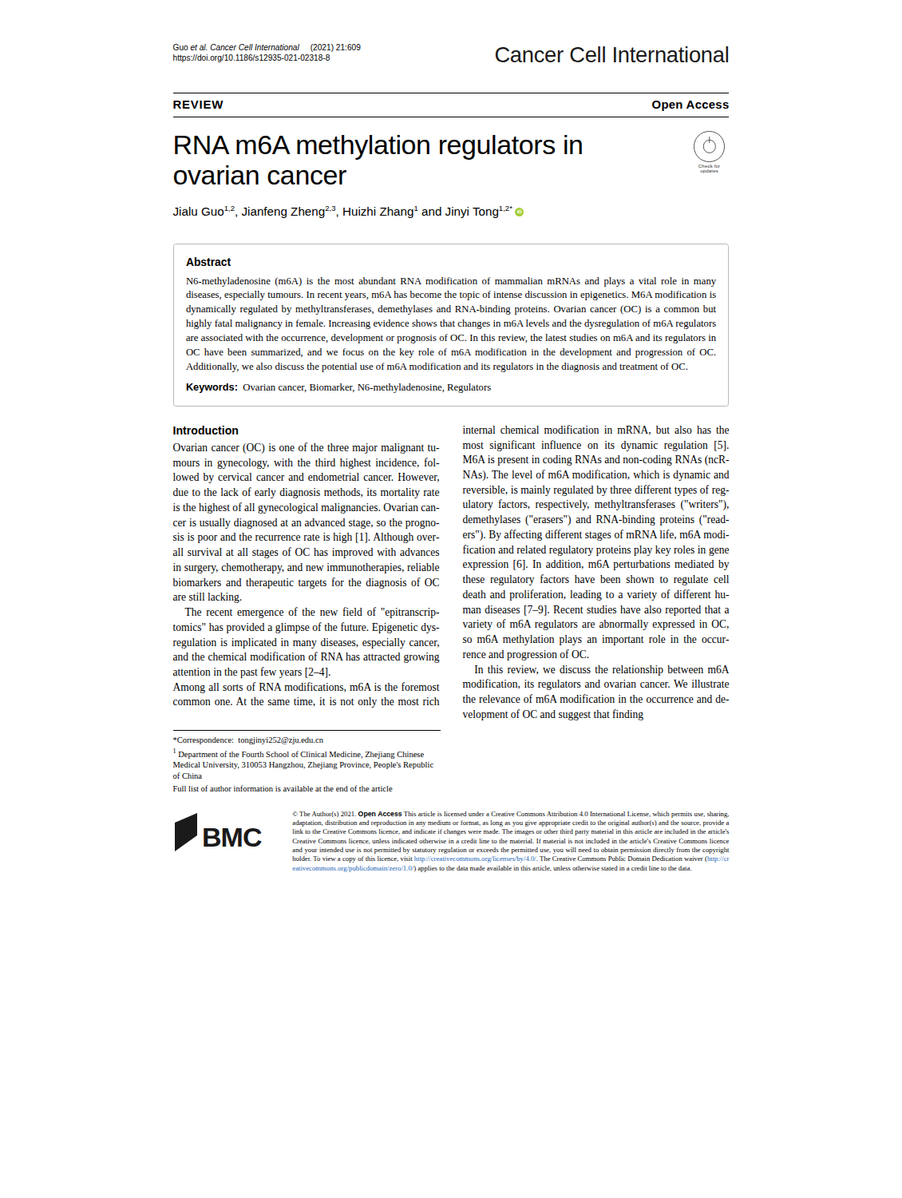Guo et al. Cancer Cell International (2021) 21:609 https://doi.org/10.1186/s12935-021-02318-8
Cancer Cell International
REVIEW
Open Access
Check for
updates
RNA m6A methylation regulators in ovarian cancer
Jialu Guo1,2, Jianfeng Zheng2,3, Huizhi Zhang1 and Jinyi Tong1,2*
Abstract
N6-methyladenosine (m6A) is the most abundant RNA modification of mammalian mRNAs and plays a vital role in many diseases, especially tumours. In recent years, m6A has become the topic of intense discussion in epigenetics. M6A modification is dynamically regulated by methyltransferases, demethylases and RNA-binding proteins. Ovarian cancer (OC) is a common but highly fatal malignancy in female. Increasing evidence shows that changes in m6A levels and the dysregulation of m6A regulators are associated with the occurrence, development or prognosis of OC. In this review, the latest studies on m6A and its regulators in OC have been summarized, and we focus on the key role of m6A modification in the development and progression of OC. Additionally, we also discuss the potential use of m6A modification and its regulators in the diagnosis and treatment of OC.
Keywords: Ovarian cancer, Biomarker, N6-methyladenosine, Regulators
Introduction
Ovarian cancer (OC) is one of the three major malignant tumours in gynecology, with the third highest incidence, followed by cervical cancer and endometrial cancer. However, due to the lack of early diagnosis methods, its mortality rate is the highest of all gynecological malignancies. Ovarian cancer is usually diagnosed at an advanced stage, so the prognosis is poor and the recurrence rate is high [1]. Although overall survival at all stages of OC has improved with advances in surgery, chemotherapy, and new immunotherapies, reliable biomarkers and therapeutic targets for the diagnosis of OC are still lacking.
The recent emergence of the new field of "epitranscriptomics" has provided a glimpse of the future. Epigenetic dysregulation is implicated in many diseases, especially cancer, and the chemical modification of RNA has attracted growing attention in the past few years [2–4].
Among all sorts of RNA modifications, m6A is the foremost common one. At the same time, it is not only the most rich internal chemical modification in mRNA, but also has the most significant influence on its dynamic regulation [5]. M6A is present in coding RNAs and non-coding RNAs (ncRNAs). The level of m6A modification, which is dynamic and reversible, is mainly regulated by three different types of regulatory factors, respectively, methyltransferases ("writers"), demethylases ("erasers") and RNA-binding proteins ("readers"). By affecting different stages of mRNA life, m6A modification and related regulatory proteins play key roles in gene expression [6]. In addition, m6A perturbations mediated by these regulatory factors have been shown to regulate cell death and proliferation, leading to a variety of different human diseases [7–9]. Recent studies have also reported that a variety of m6A regulators are abnormally expressed in OC, so m6A methylation plays an important role in the occurrence and progression of OC.
In this review, we discuss the relationship between m6A modification, its regulators and ovarian cancer. We illustrate the relevance of m6A modification in the occurrence and development of OC and suggest that finding
*Correspondence: tongjinyi252@zju.edu.cn
1 Department of the Fourth School of Clinical Medicine, Zhejiang Chinese Medical University, 310053 Hangzhou, Zhejiang Province, People's Republic of China
Full list of author information is available at the end of the article
BMC
© The Author(s) 2021. Open Access This article is licensed under a Creative Commons Attribution 4.0 International License, which permits use, sharing, adaptation, distribution and reproduction in any medium or format, as long as you give appropriate credit to the original author(s) and the source, provide a link to the Creative Commons licence, and indicate if changes were made. The images or other third party material in this article are included in the article's Creative Commons licence, unless indicated otherwise in a credit line to the material. If material is not included in the article's Creative Commons licence and your intended use is not permitted by statutory regulation or exceeds the permitted use, you will need to obtain permission directly from the copyright holder. To view a copy of this licence, visit http://creativecommons.org/licenses/by/4.0/. The Creative Commons Public Domain Dedication waiver (http://creativecommons.org/publicdomain/zero/1.0/) applies to the data made available in this article, unless otherwise stated in a credit line to the data.